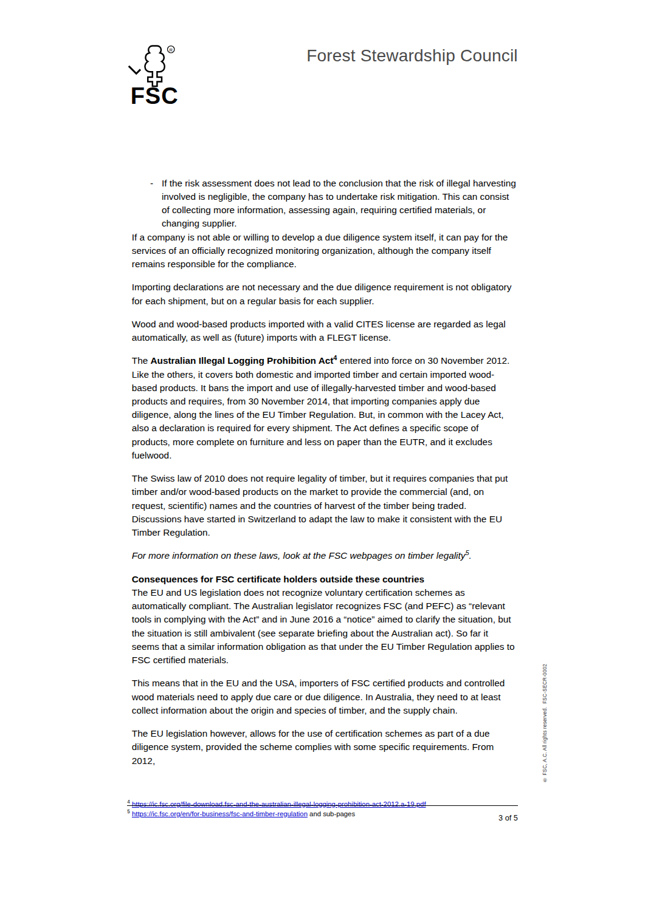R FSC
Forest Stewardship Council
-
If the risk assessment does not lead to the conclusion that the risk of illegal harvesting involved is negligible, the company has to undertake risk mitigation. This can consist of collecting more information, assessing again, requiring certified materials, or changing supplier.
If a company is not able or willing to develop a due diligence system itself, it can pay for the services of an officially recognized monitoring organization, although the company itself remains responsible for the compliance.
Importing declarations are not necessary and the due diligence requirement is not obligatory for each shipment, but on a regular basis for each supplier.
Wood and wood-based products imported with a valid CITES license are regarded as legal automatically, as well as (future) imports with a FLEGT license.
The Australian Illegal Logging Prohibition Act4 entered into force on 30 November 2012. Like the others, it covers both domestic and imported timber and certain imported wood-based products. It bans the import and use of illegally-harvested timber and wood-based products and requires, from 30 November 2014, that importing companies apply due diligence, along the lines of the EU Timber Regulation. But, in common with the Lacey Act, also a declaration is required for every shipment. The Act defines a specific scope of products, more complete on furniture and less on paper than the EUTR, and it excludes fuelwood.
The Swiss law of 2010 does not require legality of timber, but it requires companies that put timber and/or wood-based products on the market to provide the commercial (and, on request, scientific) names and the countries of harvest of the timber being traded. Discussions have started in Switzerland to adapt the law to make it consistent with the EU Timber Regulation.
For more information on these laws, look at the FSC webpages on timber legality5.
Consequences for FSC certificate holders outside these countries
The EU and US legislation does not recognize voluntary certification schemes as automatically compliant. The Australian legislator recognizes FSC (and PEFC) as “relevant tools in complying with the Act” and in June 2016 a “notice” aimed to clarify the situation, but the situation is still ambivalent (see separate briefing about the Australian act). So far it seems that a similar information obligation as that under the EU Timber Regulation applies to FSC certified materials.
This means that in the EU and the USA, importers of FSC certified products and controlled wood materials need to apply due care or due diligence. In Australia, they need to at least collect information about the origin and species of timber, and the supply chain.
The EU legislation however, allows for the use of certification schemes as part of a due diligence system, provided the scheme complies with some specific requirements. From 2012,
4 https://ic.fsc.org/file-download.fsc-and-the-australian-illegal-logging-prohibition-act-2012.a-19.pdf
5 https://ic.fsc.org/en/for-business/fsc-and-timber-regulation and sub-pages
® FSC, A.C. All rights reserved. FSC-SECR-0002
3 of 5